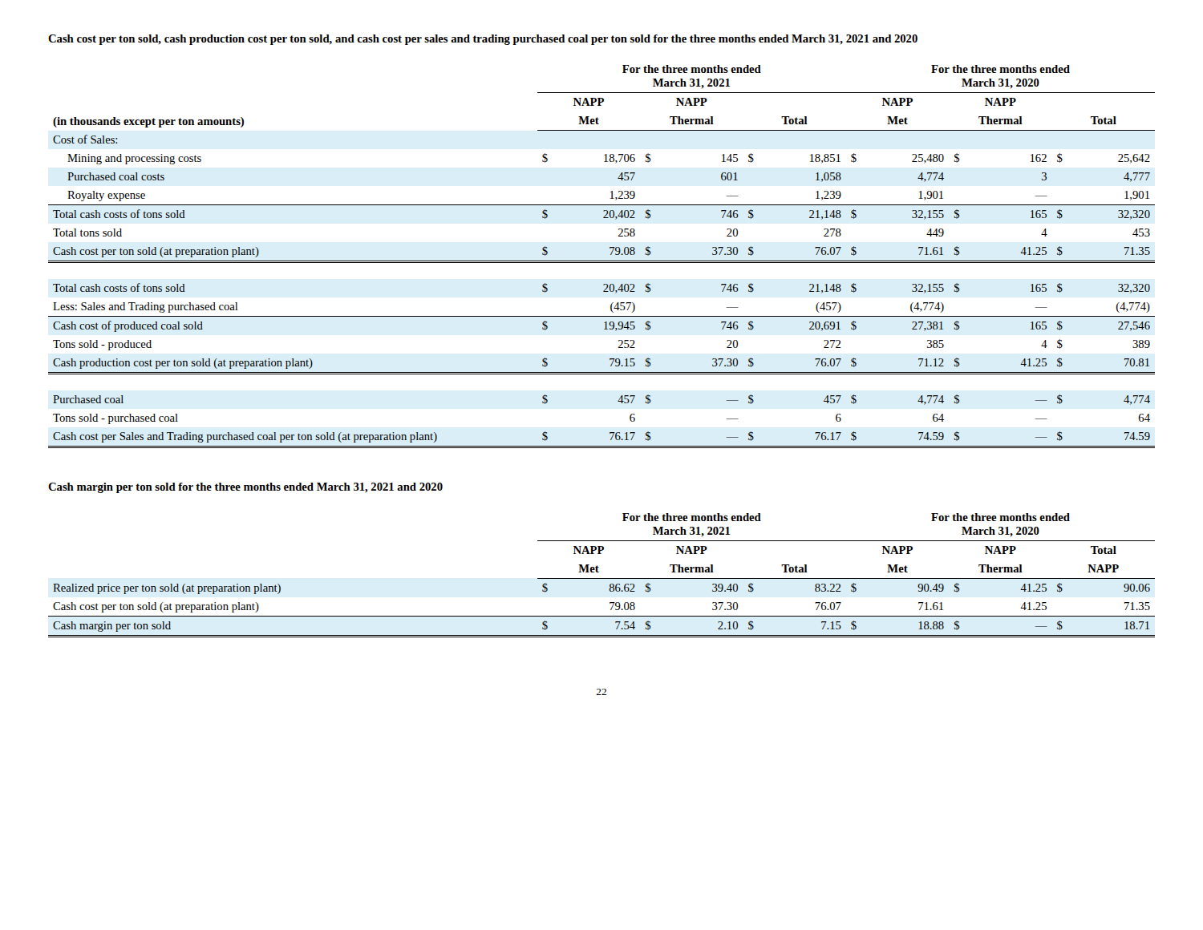Cash cost per ton sold, cash production cost per ton sold, and cash cost per sales and trading purchased coal per ton sold for the three months ended March 31, 2021 and 2020
| | For the three months ended March 31, 2021 | For the three months ended March 31, 2020 |
| --- | --- | --- |
| | NAPP | NAPP | | NAPP | NAPP | |
| (in thousands except per ton amounts) | Met | Thermal | Total | Met | Thermal | Total |
| Cost of Sales: | |
| Mining and processing costs | $ | 18,706 | $ | 145 | $ | 18,851 | $ | 25,480 | $ | 162 | $ | 25,642 |
| Purchased coal costs | | 457 | | 601 | | 1,058 | | 4,774 | | 3 | | 4,777 |
| Royalty expense | | 1,239 | | — | | 1,239 | | 1,901 | | — | | 1,901 |
| Total cash costs of tons sold | $ | 20,402 | $ | 746 | $ | 21,148 | $ | 32,155 | $ | 165 | $ | 32,320 |
| Total tons sold | | 258 | | 20 | | 278 | | 449 | | 4 | | 453 |
| Cash cost per ton sold (at preparation plant) | $ | 79.08 | $ | 37.30 | $ | 76.07 | $ | 71.61 | $ | 41.25 | $ | 71.35 |
| Total cash costs of tons sold | $ | 20,402 | $ | 746 | $ | 21,148 | $ | 32,155 | $ | 165 | $ | 32,320 |
| Less: Sales and Trading purchased coal | | (457) | | — | | (457) | | (4,774) | | — | | (4,774) |
| Cash cost of produced coal sold | $ | 19,945 | $ | 746 | $ | 20,691 | $ | 27,381 | $ | 165 | $ | 27,546 |
| Tons sold - produced | | 252 | | 20 | | 272 | | 385 | | 4 | $ | 389 |
| Cash production cost per ton sold (at preparation plant) | $ | 79.15 | $ | 37.30 | $ | 76.07 | $ | 71.12 | $ | 41.25 | $ | 70.81 |
| Purchased coal | $ | 457 | $ | — | $ | 457 | $ | 4,774 | $ | — | $ | 4,774 |
| Tons sold - purchased coal | | 6 | | — | | 6 | | 64 | | — | | 64 |
| Cash cost per Sales and Trading purchased coal per ton sold (at preparation plant) | $ | 76.17 | $ | — | $ | 76.17 | $ | 74.59 | $ | — | $ | 74.59 |
Cash margin per ton sold for the three months ended March 31, 2021 and 2020
| | For the three months ended March 31, 2021 | For the three months ended March 31, 2020 |
| --- | --- | --- |
| | NAPP | NAPP | | NAPP | NAPP | Total |
| | Met | Thermal | Total | Met | Thermal | NAPP |
| Realized price per ton sold (at preparation plant) | $ | 86.62 | $ | 39.40 | $ | 83.22 | $ | 90.49 | $ | 41.25 | $ | 90.06 |
| Cash cost per ton sold (at preparation plant) | | 79.08 | | 37.30 | | 76.07 | | 71.61 | | 41.25 | | 71.35 |
| Cash margin per ton sold | $ | 7.54 | $ | 2.10 | $ | 7.15 | $ | 18.88 | $ | — | $ | 18.71 |
22